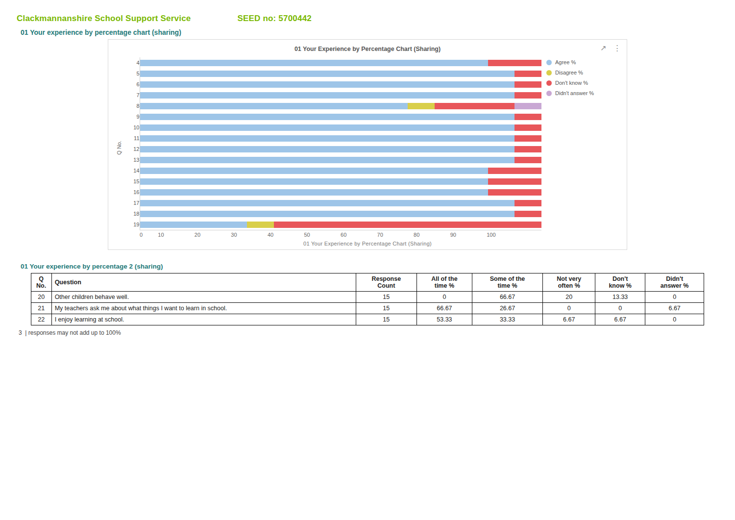Clackmannanshire School Support Service SEED no: 5700442
01 Your experience by percentage chart (sharing)
↗⋮
01 Your Experience by Percentage Chart (Sharing)
Q No.
| 4 | |
| 5 | |
| 6 | |
| 7 | |
| 8 | |
| 9 | |
| 10 | |
| 11 | |
| 12 | |
| 13 | |
| 14 | |
| 15 | |
| 16 | |
| 17 | |
| 18 | |
| 19 | |
010203040 5060708090100
Agree %
Disagree %
Don't know %
Didn't answer %
01 Your Experience by Percentage Chart (Sharing)
01 Your experience by percentage 2 (sharing)
| Q No. | Question | Response Count | All of the time % | Some of the time % | Not very often % | Don't know % | Didn't answer % |
| --- | --- | --- | --- | --- | --- | --- | --- |
| 20 | Other children behave well. | 15 | 0 | 66.67 | 20 | 13.33 | 0 |
| 21 | My teachers ask me about what things I want to learn in school. | 15 | 66.67 | 26.67 | 0 | 0 | 6.67 |
| 22 | I enjoy learning at school. | 15 | 53.33 | 33.33 | 6.67 | 6.67 | 0 |
3 | responses may not add up to 100%